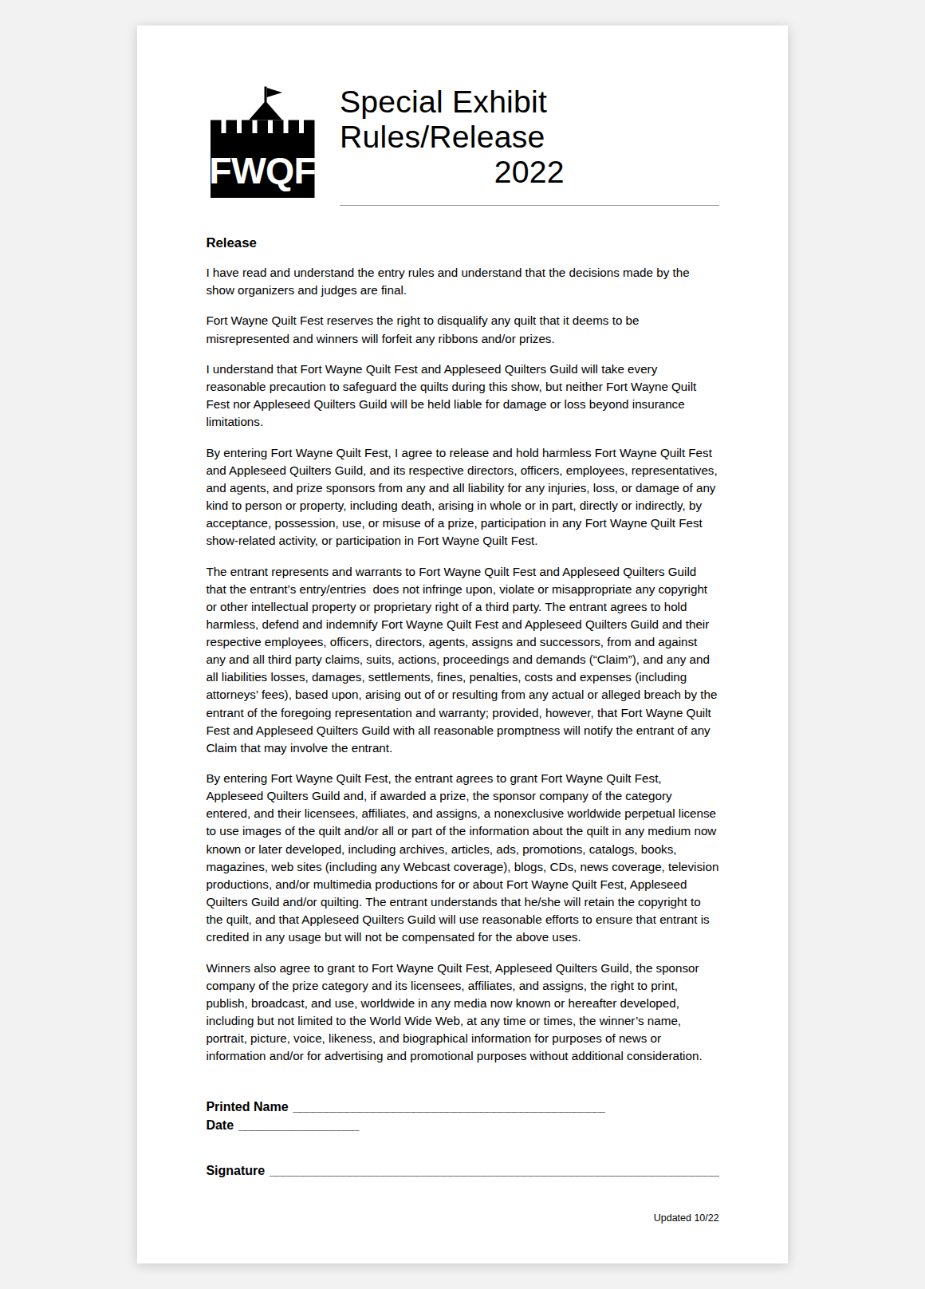FWQF — Fort Wayne Quilt Fest castle logo FWQF
Special Exhibit Rules/Release2022
Release
I have read and understand the entry rules and understand that the decisions made by the show organizers and judges are final.
Fort Wayne Quilt Fest reserves the right to disqualify any quilt that it deems to be misrepresented and winners will forfeit any ribbons and/or prizes.
I understand that Fort Wayne Quilt Fest and Appleseed Quilters Guild will take every reasonable precaution to safeguard the quilts during this show, but neither Fort Wayne Quilt Fest nor Appleseed Quilters Guild will be held liable for damage or loss beyond insurance limitations.
By entering Fort Wayne Quilt Fest, I agree to release and hold harmless Fort Wayne Quilt Fest and Appleseed Quilters Guild, and its respective directors, officers, employees, representatives, and agents, and prize sponsors from any and all liability for any injuries, loss, or damage of any kind to person or property, including death, arising in whole or in part, directly or indirectly, by acceptance, possession, use, or misuse of a prize, participation in any Fort Wayne Quilt Fest show-related activity, or participation in Fort Wayne Quilt Fest.
The entrant represents and warrants to Fort Wayne Quilt Fest and Appleseed Quilters Guild that the entrant’s entry/entries does not infringe upon, violate or misappropriate any copyright or other intellectual property or proprietary right of a third party. The entrant agrees to hold harmless, defend and indemnify Fort Wayne Quilt Fest and Appleseed Quilters Guild and their respective employees, officers, directors, agents, assigns and successors, from and against any and all third party claims, suits, actions, proceedings and demands (“Claim”), and any and all liabilities losses, damages, settlements, fines, penalties, costs and expenses (including attorneys’ fees), based upon, arising out of or resulting from any actual or alleged breach by the entrant of the foregoing representation and warranty; provided, however, that Fort Wayne Quilt Fest and Appleseed Quilters Guild with all reasonable promptness will notify the entrant of any Claim that may involve the entrant.
By entering Fort Wayne Quilt Fest, the entrant agrees to grant Fort Wayne Quilt Fest, Appleseed Quilters Guild and, if awarded a prize, the sponsor company of the category entered, and their licensees, affiliates, and assigns, a nonexclusive worldwide perpetual license to use images of the quilt and/or all or part of the information about the quilt in any medium now known or later developed, including archives, articles, ads, promotions, catalogs, books, magazines, web sites (including any Webcast coverage), blogs, CDs, news coverage, television productions, and/or multimedia productions for or about Fort Wayne Quilt Fest, Appleseed Quilters Guild and/or quilting. The entrant understands that he/she will retain the copyright to the quilt, and that Appleseed Quilters Guild will use reasonable efforts to ensure that entrant is credited in any usage but will not be compensated for the above uses.
Winners also agree to grant to Fort Wayne Quilt Fest, Appleseed Quilters Guild, the sponsor company of the prize category and its licensees, affiliates, and assigns, the right to print, publish, broadcast, and use, worldwide in any media now known or hereafter developed, including but not limited to the World Wide Web, at any time or times, the winner’s name, portrait, picture, voice, likeness, and biographical information for purposes of news or information and/or for advertising and promotional purposes without additional consideration.
Printed Name _______________________________________________
Date __________________
Signature _______________________________________________________________________________
Updated 10/22